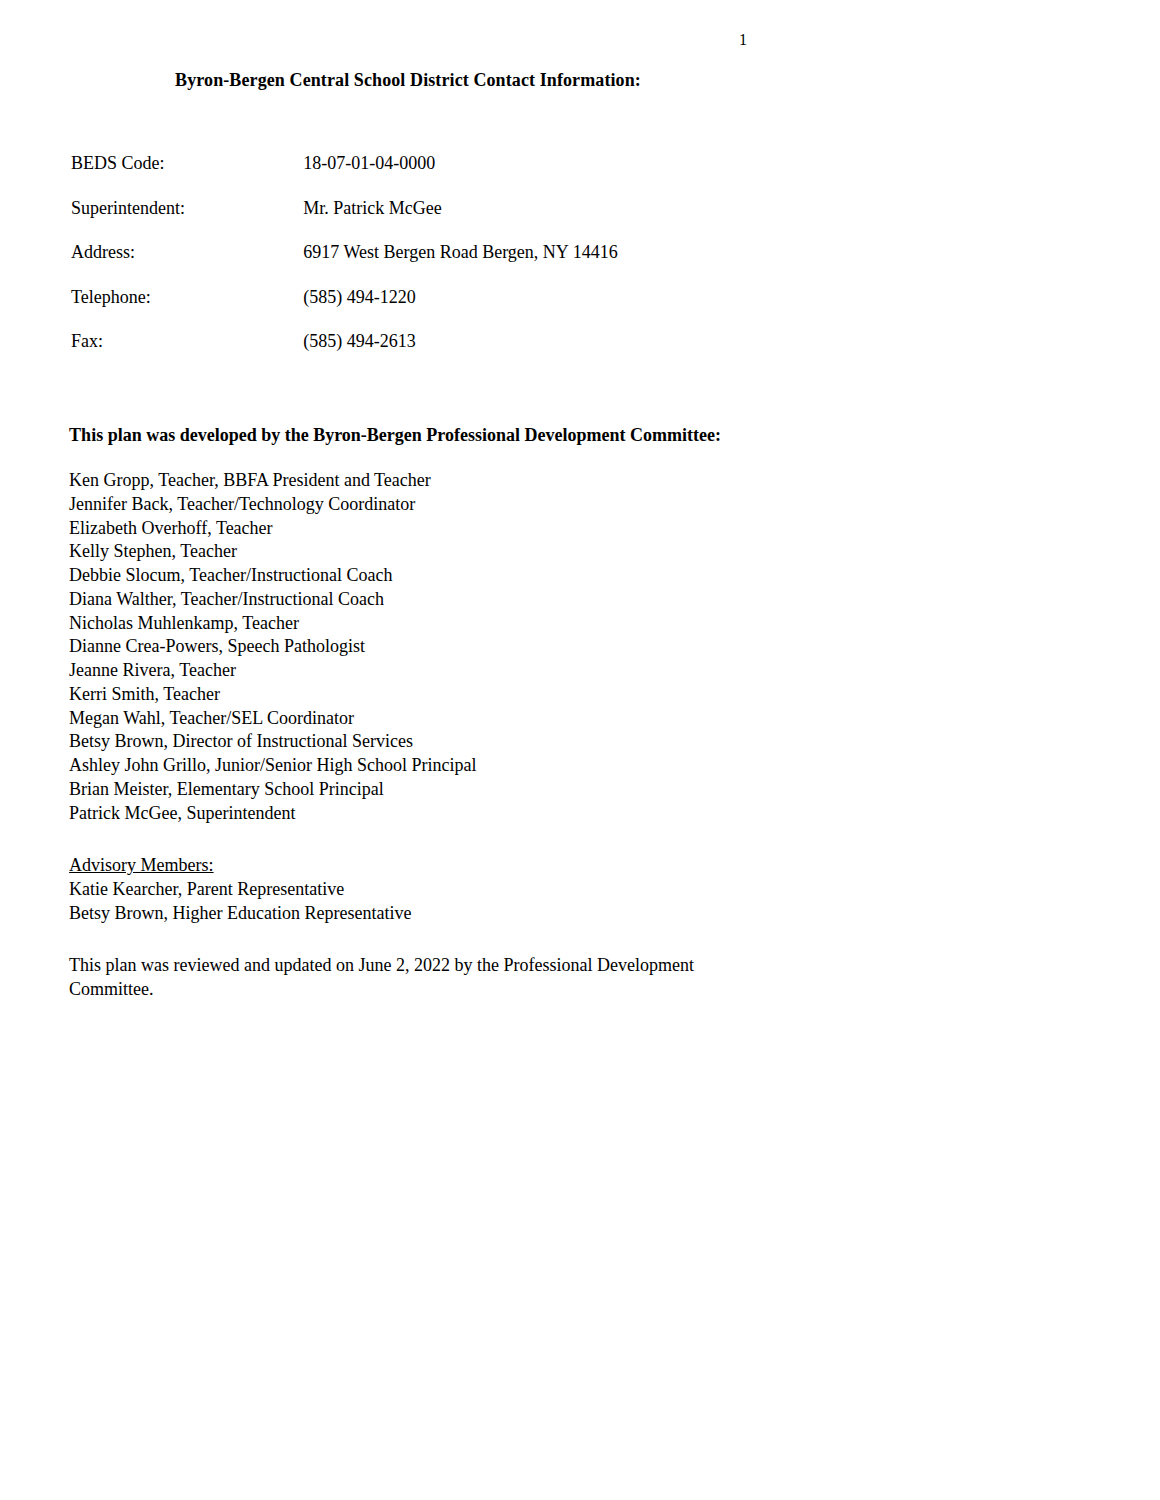1
Byron-Bergen Central School District Contact Information:
| BEDS Code: | 18-07-01-04-0000 |
| Superintendent: | Mr. Patrick McGee |
| Address: | 6917 West Bergen Road Bergen, NY 14416 |
| Telephone: | (585) 494-1220 |
| Fax: | (585) 494-2613 |
This plan was developed by the Byron-Bergen Professional Development Committee:
Ken Gropp, Teacher, BBFA President and Teacher
Jennifer Back, Teacher/Technology Coordinator
Elizabeth Overhoff, Teacher
Kelly Stephen, Teacher
Debbie Slocum, Teacher/Instructional Coach
Diana Walther, Teacher/Instructional Coach
Nicholas Muhlenkamp, Teacher
Dianne Crea-Powers, Speech Pathologist
Jeanne Rivera, Teacher
Kerri Smith, Teacher
Megan Wahl, Teacher/SEL Coordinator
Betsy Brown, Director of Instructional Services
Ashley John Grillo, Junior/Senior High School Principal
Brian Meister, Elementary School Principal
Patrick McGee, Superintendent
Advisory Members:
Katie Kearcher, Parent Representative
Betsy Brown, Higher Education Representative
This plan was reviewed and updated on June 2, 2022 by the Professional Development Committee.